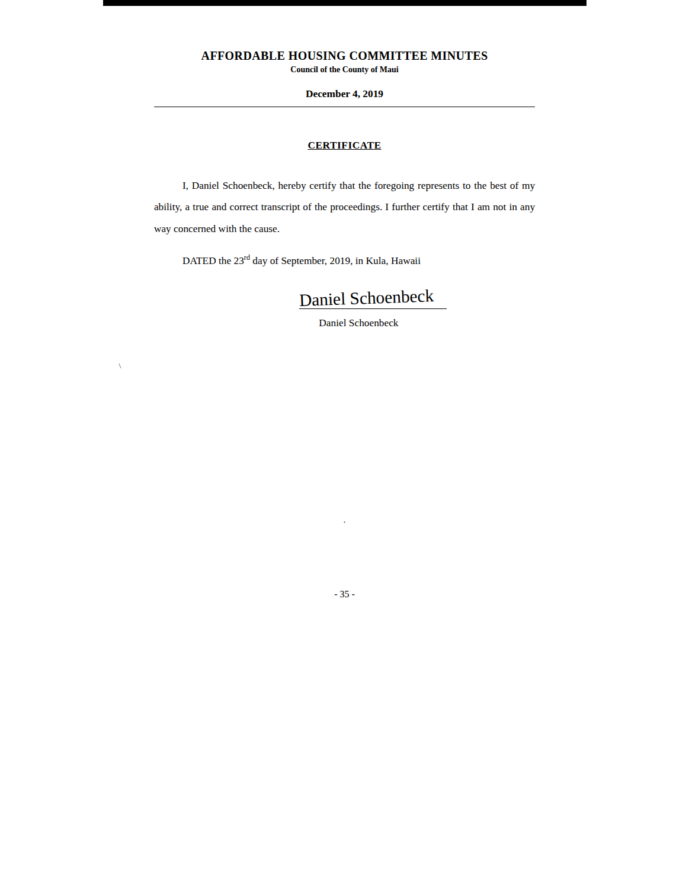AFFORDABLE HOUSING COMMITTEE MINUTES
Council of the County of Maui
December 4, 2019
CERTIFICATE
I, Daniel Schoenbeck, hereby certify that the foregoing represents to the best of my ability, a true and correct transcript of the proceedings. I further certify that I am not in any way concerned with the cause.
DATED the 23rd day of September, 2019, in Kula, Hawaii
Daniel Schoenbeck
Daniel Schoenbeck
\
.
- 35 -